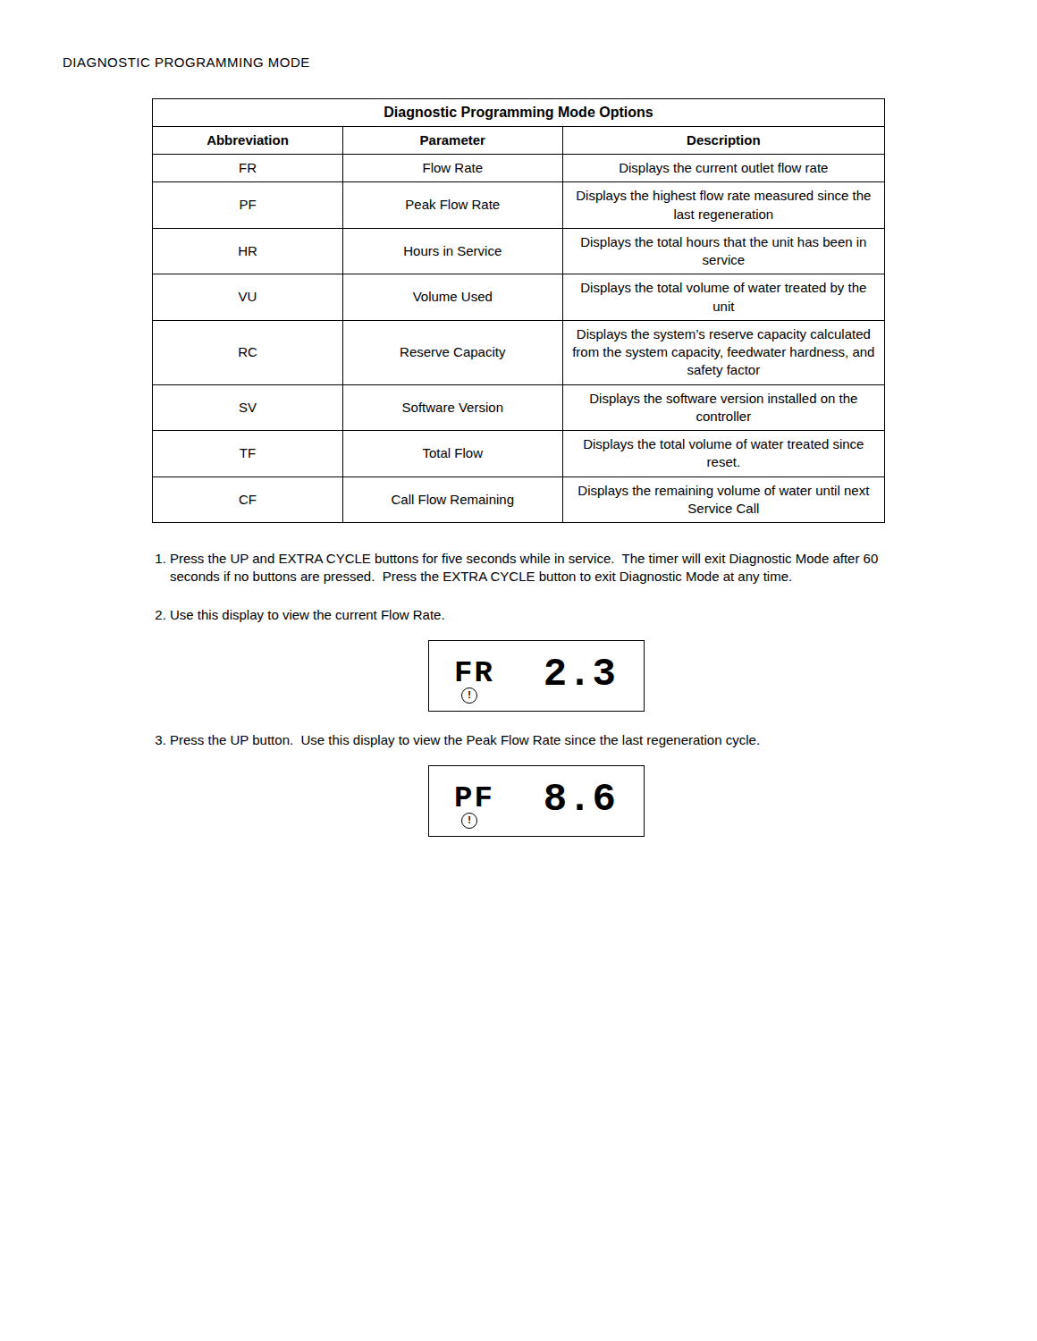DIAGNOSTIC PROGRAMMING MODE
Diagnostic Programming Mode Options
| Abbreviation | Parameter | Description |
| --- | --- | --- |
| FR | Flow Rate | Displays the current outlet flow rate |
| PF | Peak Flow Rate | Displays the highest flow rate measured since the last regeneration |
| HR | Hours in Service | Displays the total hours that the unit has been in service |
| VU | Volume Used | Displays the total volume of water treated by the unit |
| RC | Reserve Capacity | Displays the system’s reserve capacity calculated from the system capacity, feedwater hardness, and safety factor |
| SV | Software Version | Displays the software version installed on the controller |
| TF | Total Flow | Displays the total volume of water treated since reset. |
| CF | Call Flow Remaining | Displays the remaining volume of water until next Service Call |
Press the UP and EXTRA CYCLE buttons for five seconds while in service. The timer will exit Diagnostic Mode after 60 seconds if no buttons are pressed. Press the EXTRA CYCLE button to exit Diagnostic Mode at any time.
Use this display to view the current Flow Rate.
FR 2.3 !
Press the UP button. Use this display to view the Peak Flow Rate since the last regeneration cycle.
PF 8.6 !